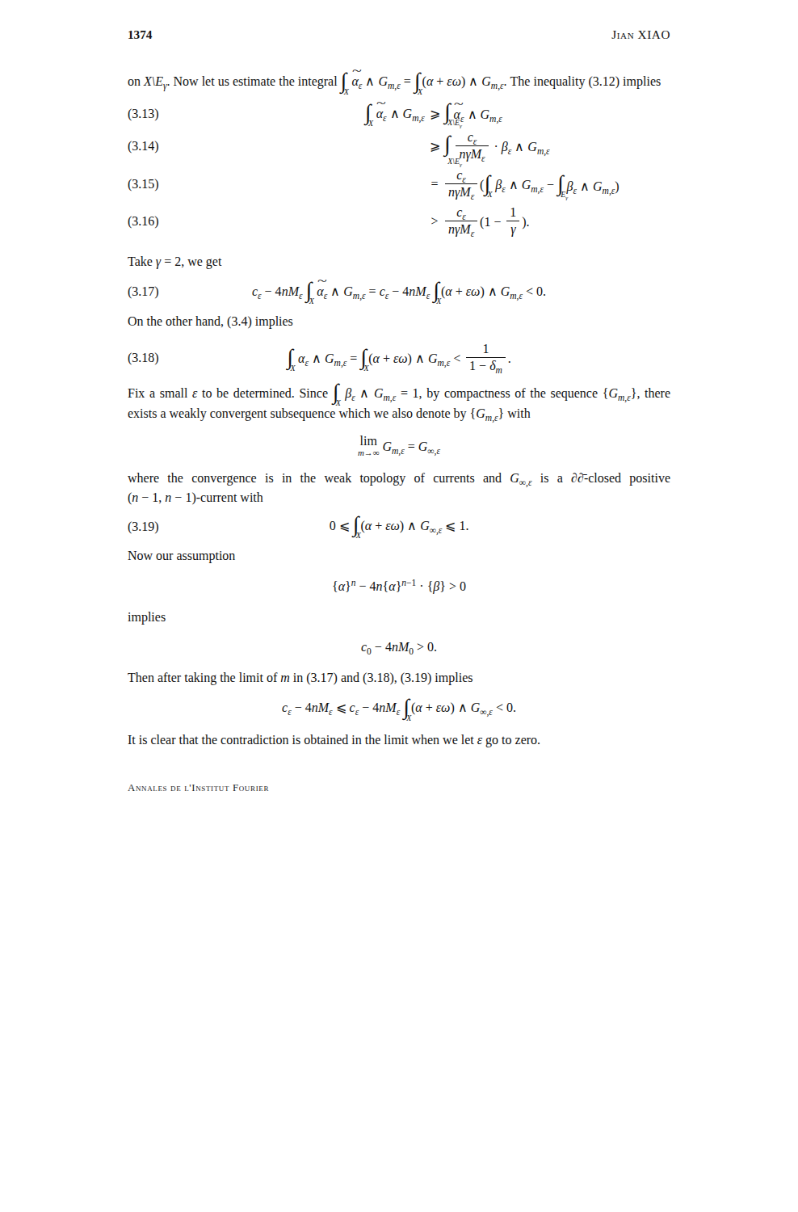1374 Jian XIAO
on X\Eγ. Now let us estimate the integral ∫X ~αε ∧ Gm,ε = ∫X(α + εω) ∧ Gm,ε. The inequality (3.12) implies
(3.13) ∫X ~αε ∧ Gm,ε ⩾ ∫X\Eγ ~αε ∧ Gm,ε
(3.14) ⩾ ∫X\Eγ cε nγMε · βε ∧ Gm,ε
(3.15) = cε nγMε(∫X βε ∧ Gm,ε − ∫Eγ βε ∧ Gm,ε)
(3.16) > cε nγMε(1 − 1 γ).
Take γ = 2, we get
(3.17) cε − 4nMε ∫X ~αε ∧ Gm,ε = cε − 4nMε ∫X(α + εω) ∧ Gm,ε < 0.
On the other hand, (3.4) implies
(3.18) ∫X αε ∧ Gm,ε = ∫X(α + εω) ∧ Gm,ε < 11 − δm.
Fix a small ε to be determined. Since ∫X βε ∧ Gm,ε = 1, by compactness of the sequence {Gm,ε}, there exists a weakly convergent subsequence which we also denote by {Gm,ε} with
lim m→∞Gm,ε = G∞,ε
where the convergence is in the weak topology of currents and G∞,ε is a ∂∂̄-closed positive (n − 1, n − 1)-current with
(3.19) 0 ⩽ ∫X(α + εω) ∧ G∞,ε ⩽ 1.
Now our assumption
{α}n − 4n{α}n−1 · {β} > 0
implies
c0 − 4nM0 > 0.
Then after taking the limit of m in (3.17) and (3.18), (3.19) implies
cε − 4nMε ⩽ cε − 4nMε ∫X(α + εω) ∧ G∞,ε < 0.
It is clear that the contradiction is obtained in the limit when we let ε go to zero.
Annales de l'Institut Fourier